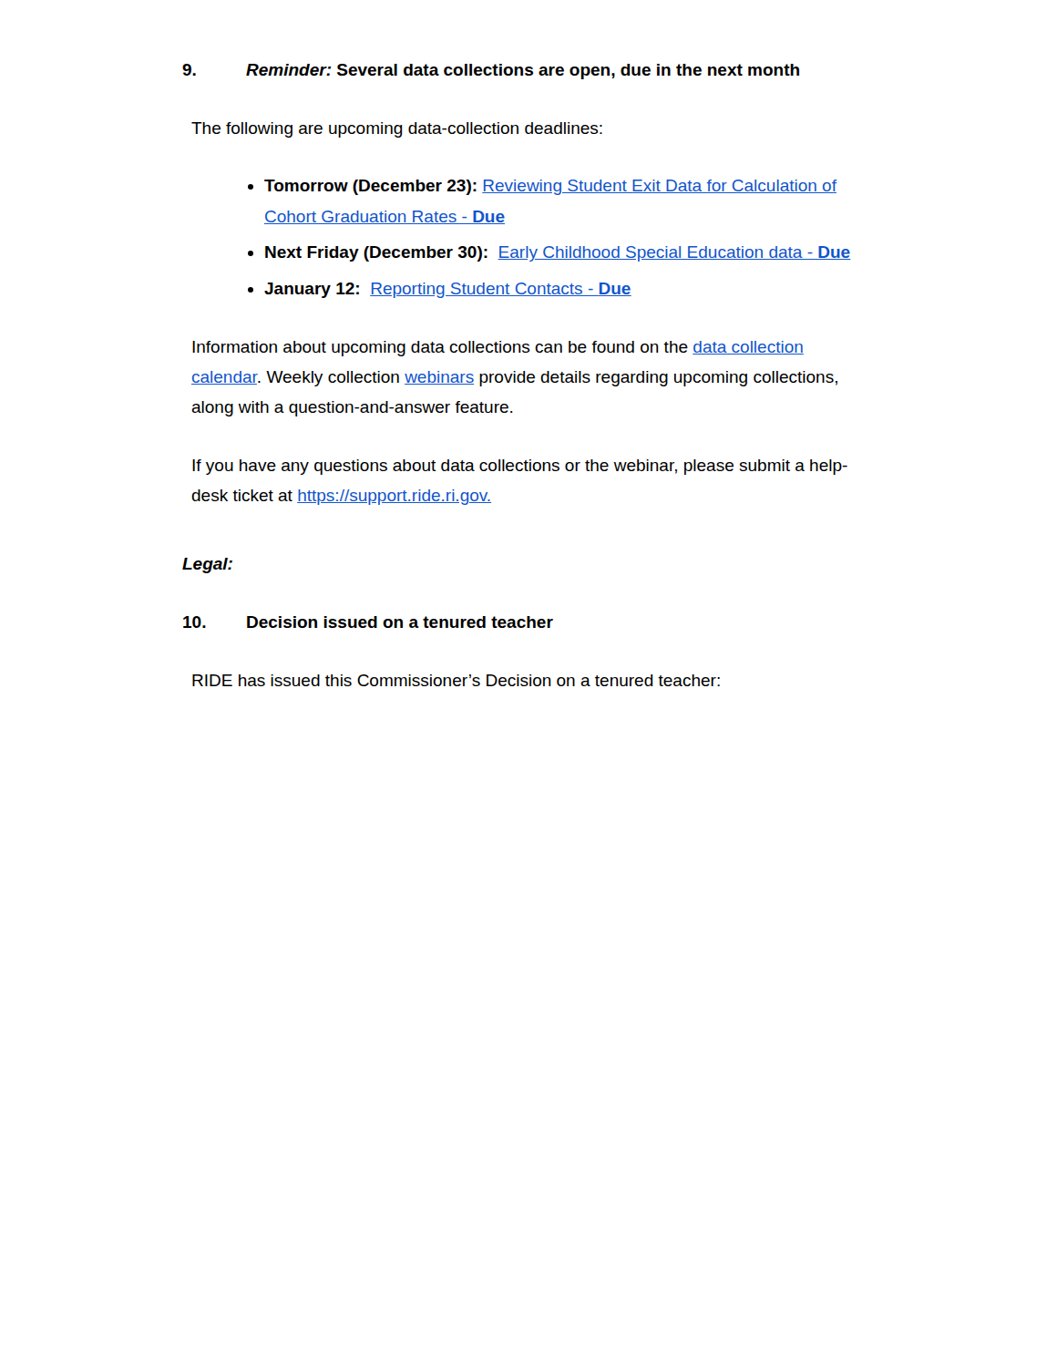9.
Reminder: Several data collections are open, due in the next month
The following are upcoming data-collection deadlines:
Tomorrow (December 23): Reviewing Student Exit Data for Calculation of Cohort Graduation Rates - Due
Next Friday (December 30): Early Childhood Special Education data - Due
January 12: Reporting Student Contacts - Due
Information about upcoming data collections can be found on the data collection calendar. Weekly collection webinars provide details regarding upcoming collections, along with a question-and-answer feature.
If you have any questions about data collections or the webinar, please submit a help-desk ticket at https://support.ride.ri.gov.
Legal:
10.
Decision issued on a tenured teacher
RIDE has issued this Commissioner’s Decision on a tenured teacher: